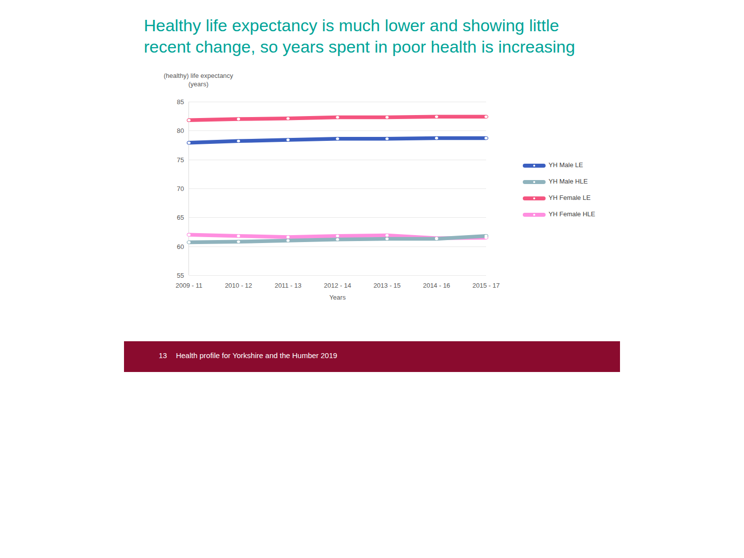Healthy life expectancy is much lower and showing little recent change, so years spent in poor health is increasing
(healthy) life expectancy
(years)
85
80
75
70
65
60
55
2009 - 11
2010 - 12
2011 - 13
2012 - 14
2013 - 15
2014 - 16
2015 - 17
Years
YH Male LE
YH Male HLE
YH Female LE
YH Female HLE
13 Health profile for Yorkshire and the Humber 2019